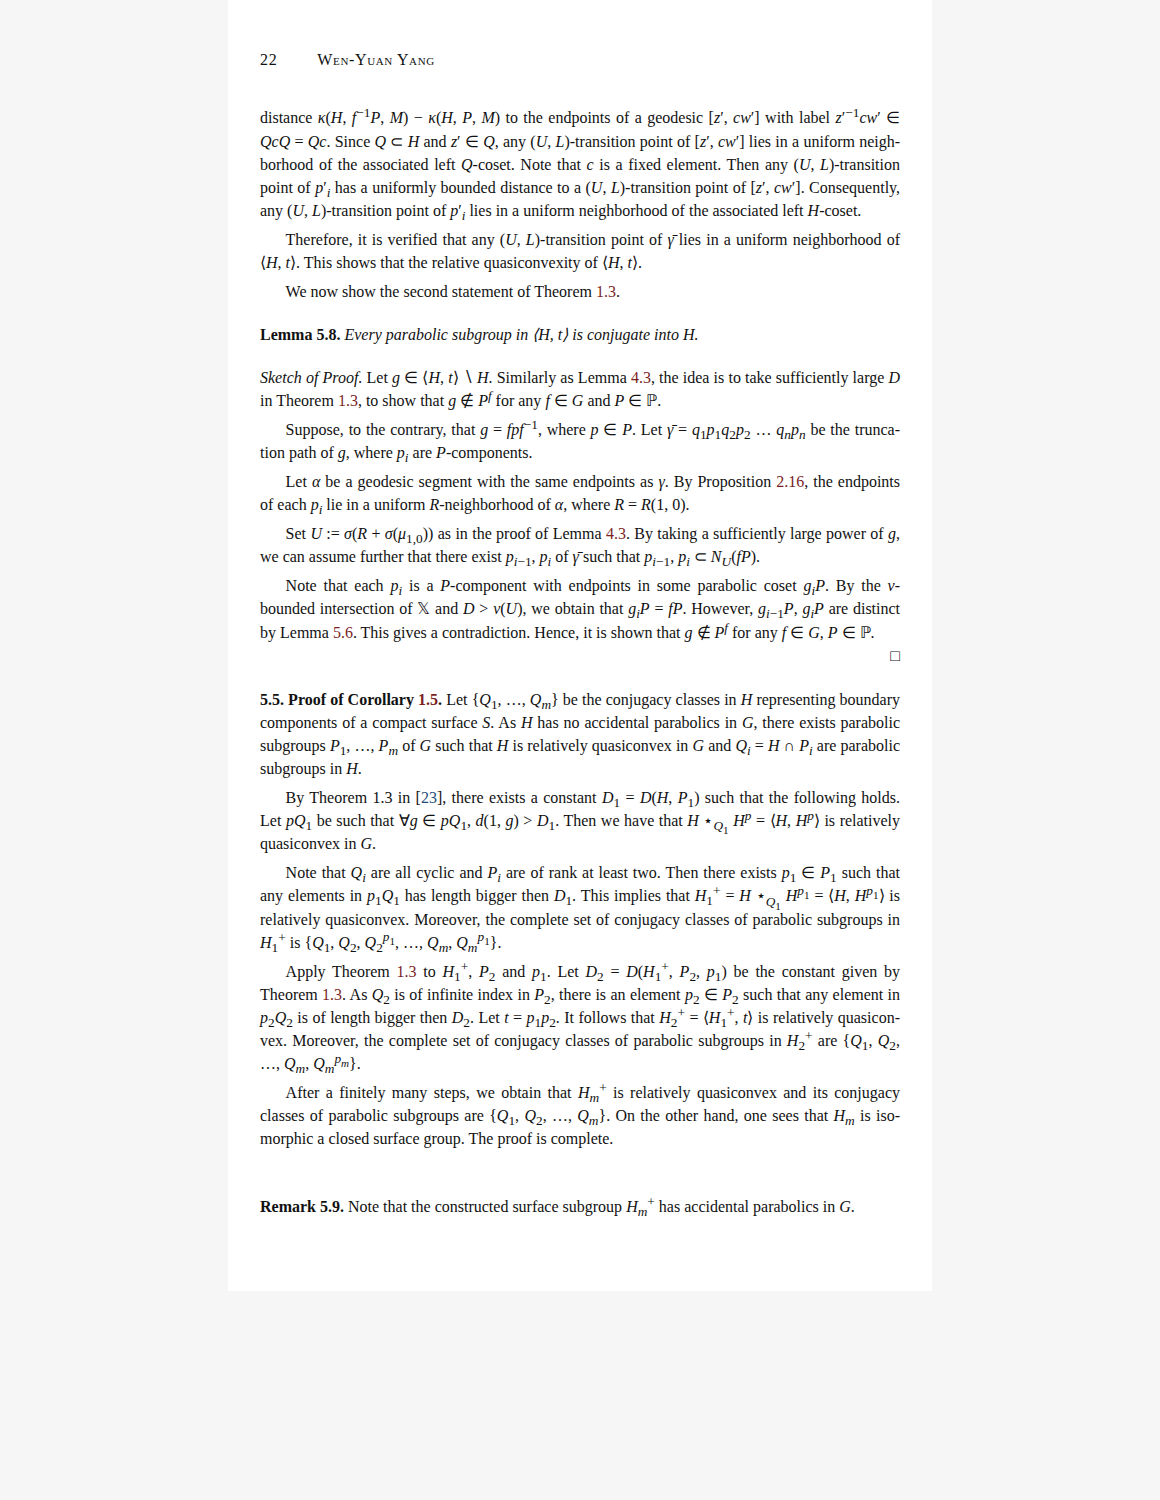22 Wen-Yuan Yang
distance κ(H, f−1P, M) − κ(H, P, M) to the endpoints of a geodesic [z′, cw′] with label z′−1cw′ ∈ QcQ = Qc. Since Q ⊂ H and z′ ∈ Q, any (U, L)-transition point of [z′, cw′] lies in a uniform neighborhood of the associated left Q-coset. Note that c is a fixed element. Then any (U, L)-transition point of p′i has a uniformly bounded distance to a (U, L)-transition point of [z′, cw′]. Consequently, any (U, L)-transition point of p′i lies in a uniform neighborhood of the associated left H-coset.
Therefore, it is verified that any (U, L)-transition point of γ̄ lies in a uniform neighborhood of ⟨H, t⟩. This shows that the relative quasiconvexity of ⟨H, t⟩.
We now show the second statement of Theorem 1.3.
Lemma 5.8. Every parabolic subgroup in ⟨H, t⟩ is conjugate into H.
Sketch of Proof. Let g ∈ ⟨H, t⟩ ∖ H. Similarly as Lemma 4.3, the idea is to take sufficiently large D in Theorem 1.3, to show that g ∉ Pf for any f ∈ G and P ∈ ℙ.
Suppose, to the contrary, that g = fpf−1, where p ∈ P. Let γ̄ = q1p1q2p2 … qnpn be the truncation path of g, where pi are P-components.
Let α be a geodesic segment with the same endpoints as γ. By Proposition 2.16, the endpoints of each pi lie in a uniform R-neighborhood of α, where R = R(1, 0).
Set U := σ(R + σ(μ1,0)) as in the proof of Lemma 4.3. By taking a sufficiently large power of g, we can assume further that there exist pi−1, pi of γ̄ such that pi−1, pi ⊂ NU(fP).
Note that each pi is a P-component with endpoints in some parabolic coset giP. By the ν-bounded intersection of 𝕏 and D > ν(U), we obtain that giP = fP. However, gi−1P, giP are distinct by Lemma 5.6. This gives a contradiction. Hence, it is shown that g ∉ Pf for any f ∈ G, P ∈ ℙ. □
5.5. Proof of Corollary 1.5. Let {Q1, …, Qm} be the conjugacy classes in H representing boundary components of a compact surface S. As H has no accidental parabolics in G, there exists parabolic subgroups P1, …, Pm of G such that H is relatively quasiconvex in G and Qi = H ∩ Pi are parabolic subgroups in H.
By Theorem 1.3 in [23], there exists a constant D1 = D(H, P1) such that the following holds. Let pQ1 be such that ∀g ∈ pQ1, d(1, g) > D1. Then we have that H ⋆Q1 Hp = ⟨H, Hp⟩ is relatively quasiconvex in G.
Note that Qi are all cyclic and Pi are of rank at least two. Then there exists p1 ∈ P1 such that any elements in p1Q1 has length bigger then D1. This implies that H1+ = H ⋆Q1 Hp1 = ⟨H, Hp1⟩ is relatively quasiconvex. Moreover, the complete set of conjugacy classes of parabolic subgroups in H1+ is {Q1, Q2, Q2p1, …, Qm, Qmp1}.
Apply Theorem 1.3 to H1+, P2 and p1. Let D2 = D(H1+, P2, p1) be the constant given by Theorem 1.3. As Q2 is of infinite index in P2, there is an element p2 ∈ P2 such that any element in p2Q2 is of length bigger then D2. Let t = p1p2. It follows that H2+ = ⟨H1+, t⟩ is relatively quasiconvex. Moreover, the complete set of conjugacy classes of parabolic subgroups in H2+ are {Q1, Q2, …, Qm, Qmpm}.
After a finitely many steps, we obtain that Hm+ is relatively quasiconvex and its conjugacy classes of parabolic subgroups are {Q1, Q2, …, Qm}. On the other hand, one sees that Hm is isomorphic a closed surface group. The proof is complete.
Remark 5.9. Note that the constructed surface subgroup Hm+ has accidental parabolics in G.